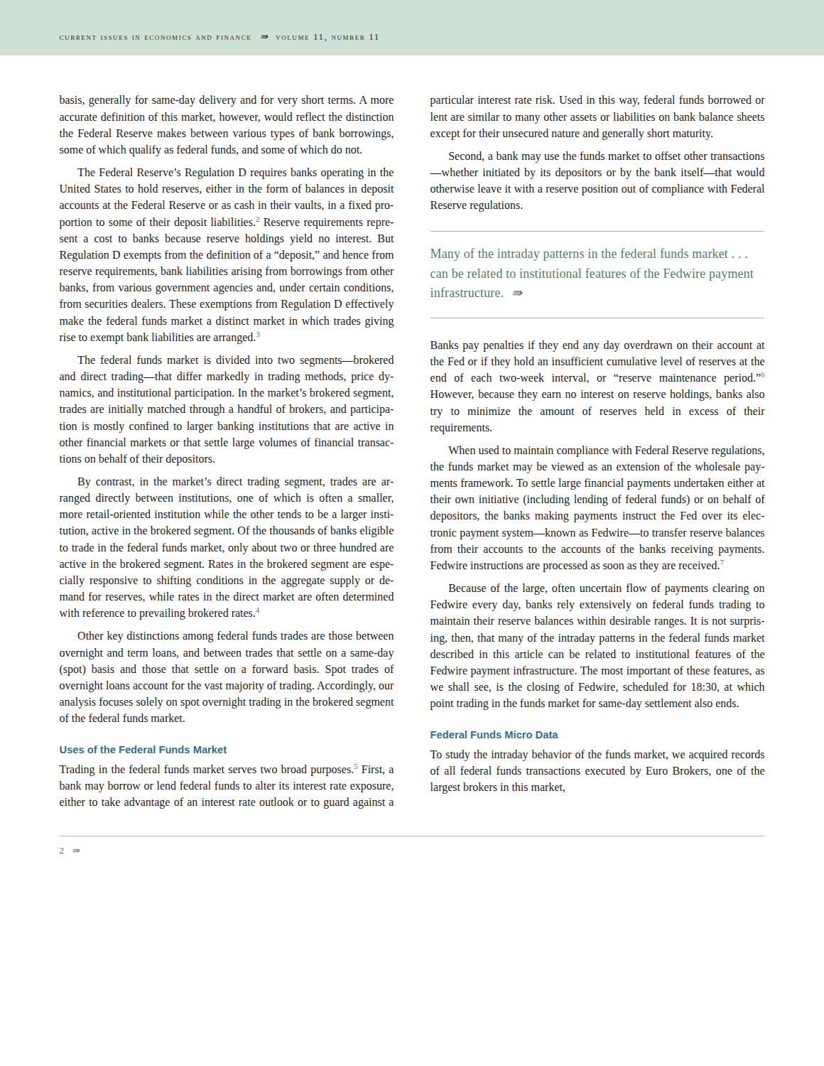Current Issues in Economics and Finance ⇛ Volume 11, Number 11
basis, generally for same-day delivery and for very short terms. A more accurate definition of this market, however, would reflect the distinction the Federal Reserve makes between various types of bank borrowings, some of which qualify as federal funds, and some of which do not.
The Federal Reserve’s Regulation D requires banks operating in the United States to hold reserves, either in the form of balances in deposit accounts at the Federal Reserve or as cash in their vaults, in a fixed proportion to some of their deposit liabilities.2 Reserve requirements represent a cost to banks because reserve holdings yield no interest. But Regulation D exempts from the definition of a “deposit,” and hence from reserve requirements, bank liabilities arising from borrowings from other banks, from various government agencies and, under certain conditions, from securities dealers. These exemptions from Regulation D effectively make the federal funds market a distinct market in which trades giving rise to exempt bank liabilities are arranged.3
The federal funds market is divided into two segments—brokered and direct trading—that differ markedly in trading methods, price dynamics, and institutional participation. In the market’s brokered segment, trades are initially matched through a handful of brokers, and participation is mostly confined to larger banking institutions that are active in other financial markets or that settle large volumes of financial transactions on behalf of their depositors.
By contrast, in the market’s direct trading segment, trades are arranged directly between institutions, one of which is often a smaller, more retail-oriented institution while the other tends to be a larger institution, active in the brokered segment. Of the thousands of banks eligible to trade in the federal funds market, only about two or three hundred are active in the brokered segment. Rates in the brokered segment are especially responsive to shifting conditions in the aggregate supply or demand for reserves, while rates in the direct market are often determined with reference to prevailing brokered rates.4
Other key distinctions among federal funds trades are those between overnight and term loans, and between trades that settle on a same-day (spot) basis and those that settle on a forward basis. Spot trades of overnight loans account for the vast majority of trading. Accordingly, our analysis focuses solely on spot overnight trading in the brokered segment of the federal funds market.
Uses of the Federal Funds Market
Trading in the federal funds market serves two broad purposes.5 First, a bank may borrow or lend federal funds to alter its interest rate exposure, either to take advantage of an interest rate outlook or to guard against a particular interest rate risk. Used in this way, federal funds borrowed or lent are similar to many other assets or liabilities on bank balance sheets except for their unsecured nature and generally short maturity.
Second, a bank may use the funds market to offset other transactions—whether initiated by its depositors or by the bank itself—that would otherwise leave it with a reserve position out of compliance with Federal Reserve regulations.
Many of the intraday patterns in the federal funds market . . . can be related to institutional features of the Fedwire payment infrastructure. ⇛
Banks pay penalties if they end any day overdrawn on their account at the Fed or if they hold an insufficient cumulative level of reserves at the end of each two-week interval, or “reserve maintenance period.”6 However, because they earn no interest on reserve holdings, banks also try to minimize the amount of reserves held in excess of their requirements.
When used to maintain compliance with Federal Reserve regulations, the funds market may be viewed as an extension of the wholesale payments framework. To settle large financial payments undertaken either at their own initiative (including lending of federal funds) or on behalf of depositors, the banks making payments instruct the Fed over its electronic payment system—known as Fedwire—to transfer reserve balances from their accounts to the accounts of the banks receiving payments. Fedwire instructions are processed as soon as they are received.7
Because of the large, often uncertain flow of payments clearing on Fedwire every day, banks rely extensively on federal funds trading to maintain their reserve balances within desirable ranges. It is not surprising, then, that many of the intraday patterns in the federal funds market described in this article can be related to institutional features of the Fedwire payment infrastructure. The most important of these features, as we shall see, is the closing of Fedwire, scheduled for 18:30, at which point trading in the funds market for same-day settlement also ends.
Federal Funds Micro Data
To study the intraday behavior of the funds market, we acquired records of all federal funds transactions executed by Euro Brokers, one of the largest brokers in this market,
2 ⇛